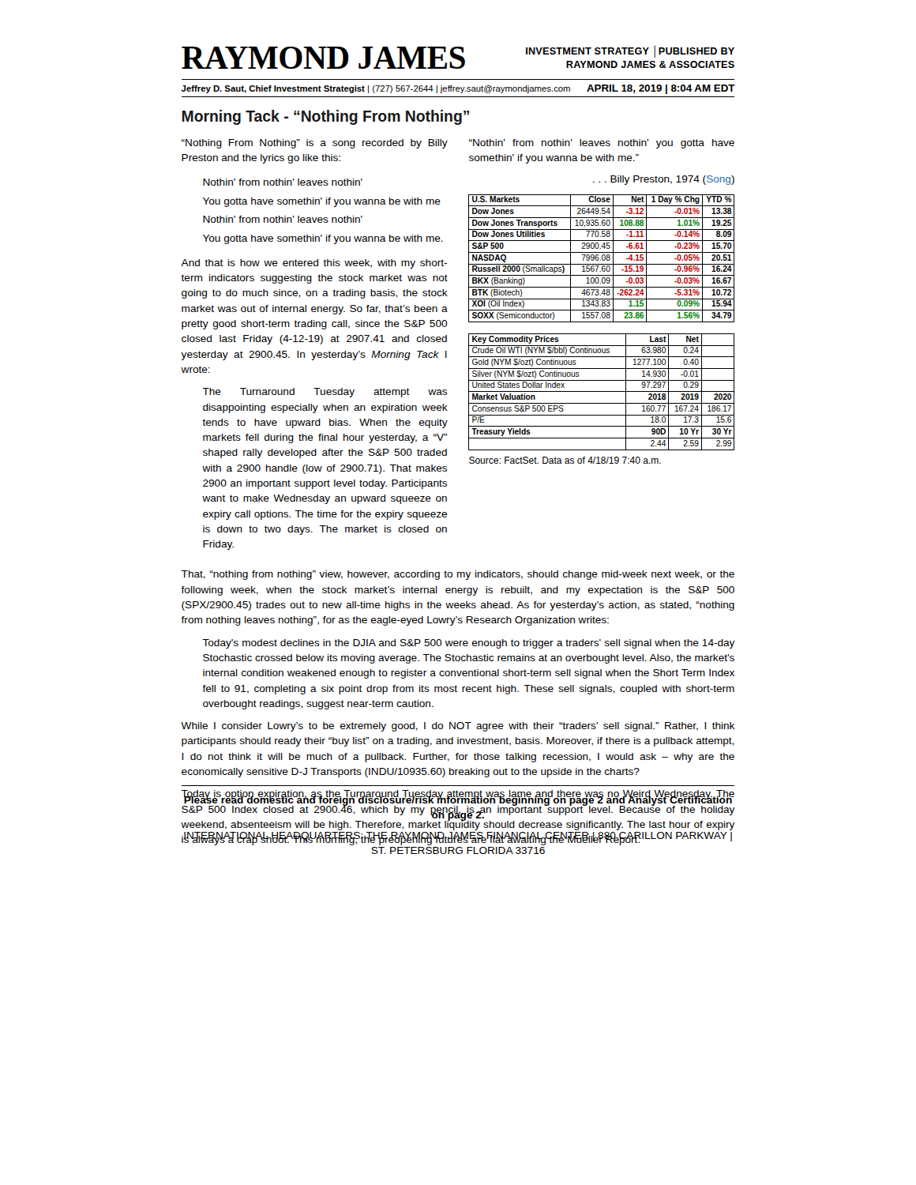RAYMOND JAMES
INVESTMENT STRATEGY │PUBLISHED BY
RAYMOND JAMES & ASSOCIATES
Jeffrey D. Saut, Chief Investment Strategist | (727) 567-2644 | jeffrey.saut@raymondjames.com
APRIL 18, 2019 | 8:04 AM EDT
Morning Tack - “Nothing From Nothing”
“Nothing From Nothing” is a song recorded by Billy Preston and the lyrics go like this:
Nothin' from nothin' leaves nothin'
You gotta have somethin' if you wanna be with me
Nothin' from nothin' leaves nothin'
You gotta have somethin' if you wanna be with me.
And that is how we entered this week, with my short-term indicators suggesting the stock market was not going to do much since, on a trading basis, the stock market was out of internal energy. So far, that’s been a pretty good short-term trading call, since the S&P 500 closed last Friday (4-12-19) at 2907.41 and closed yesterday at 2900.45. In yesterday’s Morning Tack I wrote:
The Turnaround Tuesday attempt was disappointing especially when an expiration week tends to have upward bias. When the equity markets fell during the final hour yesterday, a “V” shaped rally developed after the S&P 500 traded with a 2900 handle (low of 2900.71). That makes 2900 an important support level today. Participants want to make Wednesday an upward squeeze on expiry call options. The time for the expiry squeeze is down to two days. The market is closed on Friday.
“Nothin' from nothin' leaves nothin' you gotta have somethin' if you wanna be with me.”
. . . Billy Preston, 1974 (Song)
| U.S. Markets | Close | Net | 1 Day % Chg | YTD % |
| --- | --- | --- | --- | --- |
| Dow Jones | 26449.54 | -3.12 | -0.01% | 13.38 |
| Dow Jones Transports | 10,935.60 | 108.88 | 1.01% | 19.25 |
| Dow Jones Utilities | 770.58 | -1.11 | -0.14% | 8.09 |
| S&P 500 | 2900.45 | -6.61 | -0.23% | 15.70 |
| NASDAQ | 7996.08 | -4.15 | -0.05% | 20.51 |
| Russell 2000 (Smallcaps ) | 1567.60 | -15.19 | -0.96% | 16.24 |
| BKX (Banking) | 100.09 | -0.03 | -0.03% | 16.67 |
| BTK (Biotech) | 4673.48 | -262.24 | -5.31% | 10.72 |
| XOI (Oil Index) | 1343.83 | 1.15 | 0.09% | 15.94 |
| SOXX (Semiconductor) | 1557.08 | 23.86 | 1.56% | 34.79 |
| Key Commodity Prices | Last | Net | |
| --- | --- | --- | --- |
| Crude Oil WTI (NYM $/bbl) Continuous | 63.980 | 0.24 | |
| Gold (NYM $/ozt) Continuous | 1277.100 | 0.40 | |
| Silver (NYM $/ozt) Continuous | 14.930 | -0.01 | |
| United States Dollar Index | 97.297 | 0.29 | |
| Market Valuation | 2018 | 2019 | 2020 |
| Consensus S&P 500 EPS | 160.77 | 167.24 | 186.17 |
| P/E | 18.0 | 17.3 | 15.6 |
| Treasury Yields | 90D | 10 Yr | 30 Yr |
| | 2.44 | 2.59 | 2.99 |
Source: FactSet. Data as of 4/18/19 7:40 a.m.
That, “nothing from nothing” view, however, according to my indicators, should change mid-week next week, or the following week, when the stock market’s internal energy is rebuilt, and my expectation is the S&P 500 (SPX/2900.45) trades out to new all-time highs in the weeks ahead. As for yesterday’s action, as stated, “nothing from nothing leaves nothing”, for as the eagle-eyed Lowry’s Research Organization writes:
Today's modest declines in the DJIA and S&P 500 were enough to trigger a traders' sell signal when the 14-day Stochastic crossed below its moving average. The Stochastic remains at an overbought level. Also, the market's internal condition weakened enough to register a conventional short-term sell signal when the Short Term Index fell to 91, completing a six point drop from its most recent high. These sell signals, coupled with short-term overbought readings, suggest near-term caution.
While I consider Lowry’s to be extremely good, I do NOT agree with their “traders’ sell signal.” Rather, I think participants should ready their “buy list” on a trading, and investment, basis. Moreover, if there is a pullback attempt, I do not think it will be much of a pullback. Further, for those talking recession, I would ask – why are the economically sensitive D-J Transports (INDU/10935.60) breaking out to the upside in the charts?
Today is option expiration, as the Turnaround Tuesday attempt was lame and there was no Weird Wednesday. The S&P 500 Index closed at 2900.46, which by my pencil, is an important support level. Because of the holiday weekend, absenteeism will be high. Therefore, market liquidity should decrease significantly. The last hour of expiry is always a crap shoot. This morning, the preopening futures are flat awaiting the Mueller Report.
Please read domestic and foreign disclosure/risk information beginning on page 2 and Analyst Certification on page 2.
INTERNATIONAL HEADQUARTERS: THE RAYMOND JAMES FINANCIAL CENTER | 880 CARILLON PARKWAY | ST. PETERSBURG FLORIDA 33716